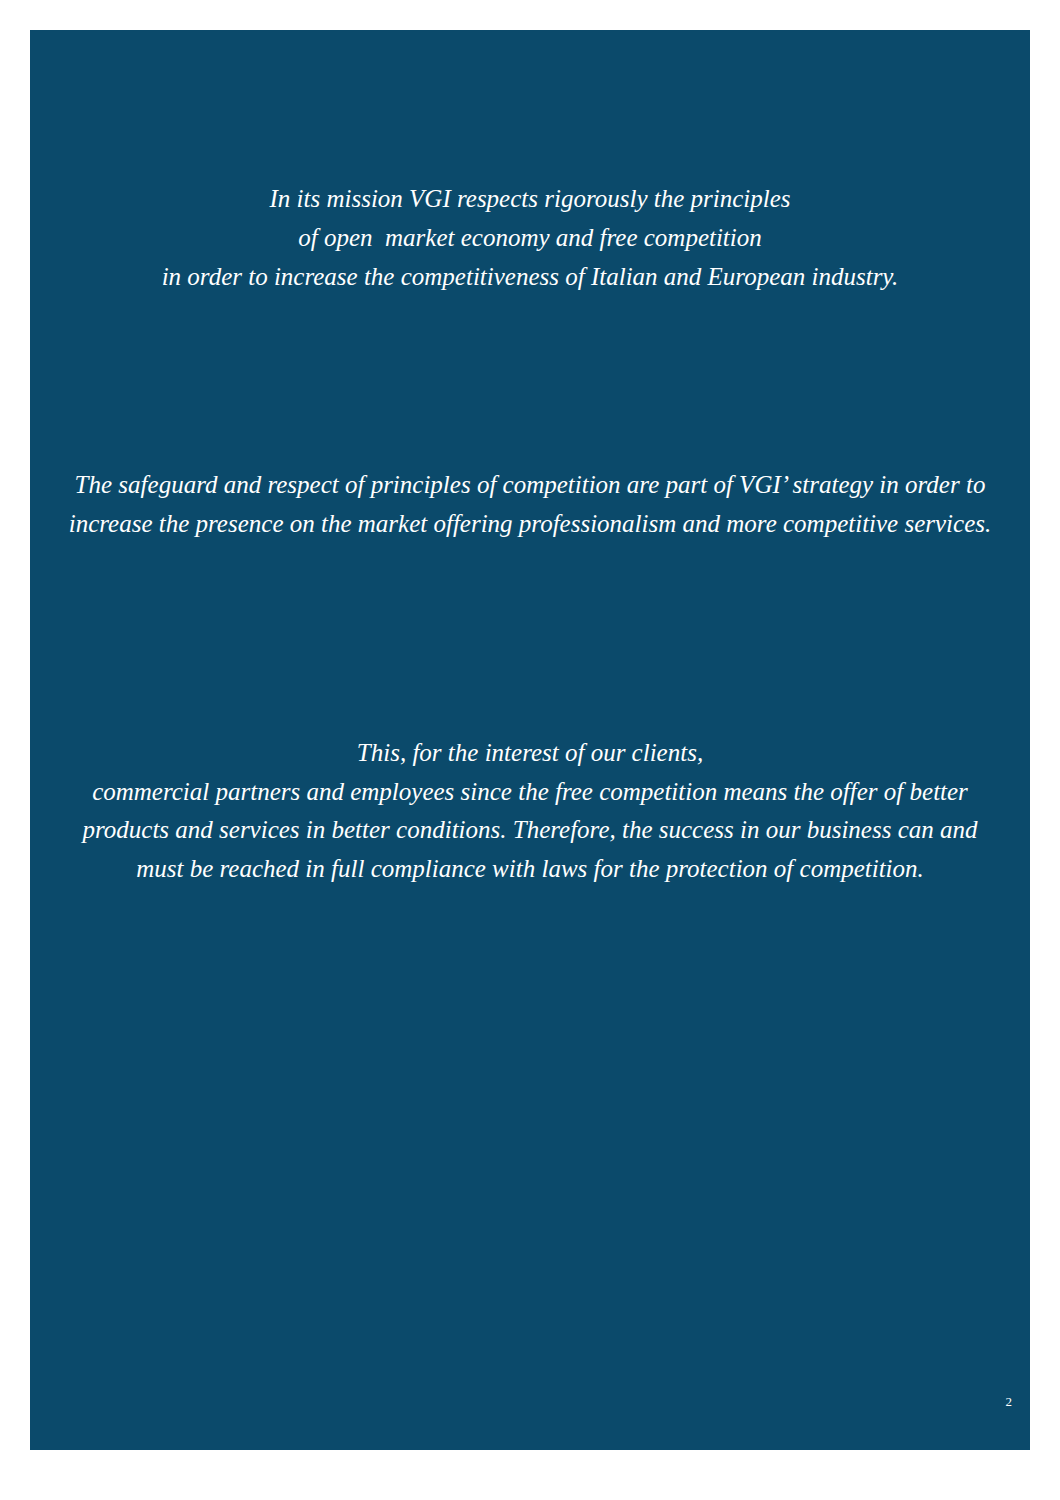In its mission VGI respects rigorously the principles
of open market economy and free competition
in order to increase the competitiveness of Italian and European industry.
The safeguard and respect of principles of competition are part of VGI’ strategy in order to increase the presence on the market offering professionalism and more competitive services.
This, for the interest of our clients,
commercial partners and employees since the free competition means the offer of better products and services in better conditions. Therefore, the success in our business can and must be reached in full compliance with laws for the protection of competition.
2